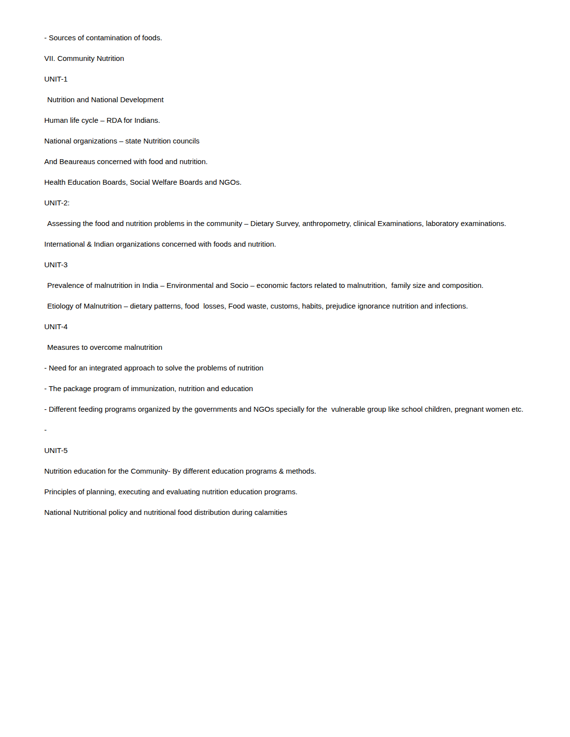- Sources of contamination of foods.
VII. Community Nutrition
UNIT-1
Nutrition and National Development
Human life cycle – RDA for Indians.
National organizations – state Nutrition councils
And Beaureaus concerned with food and nutrition.
Health Education Boards, Social Welfare Boards and NGOs.
UNIT-2:
Assessing the food and nutrition problems in the community – Dietary Survey, anthropometry, clinical Examinations, laboratory examinations.
International & Indian organizations concerned with foods and nutrition.
UNIT-3
Prevalence of malnutrition in India – Environmental and Socio – economic factors related to malnutrition, family size and composition.
Etiology of Malnutrition – dietary patterns, food losses, Food waste, customs, habits, prejudice ignorance nutrition and infections.
UNIT-4
Measures to overcome malnutrition
- Need for an integrated approach to solve the problems of nutrition
- The package program of immunization, nutrition and education
- Different feeding programs organized by the governments and NGOs specially for the vulnerable group like school children, pregnant women etc.
-
UNIT-5
Nutrition education for the Community- By different education programs & methods.
Principles of planning, executing and evaluating nutrition education programs.
National Nutritional policy and nutritional food distribution during calamities